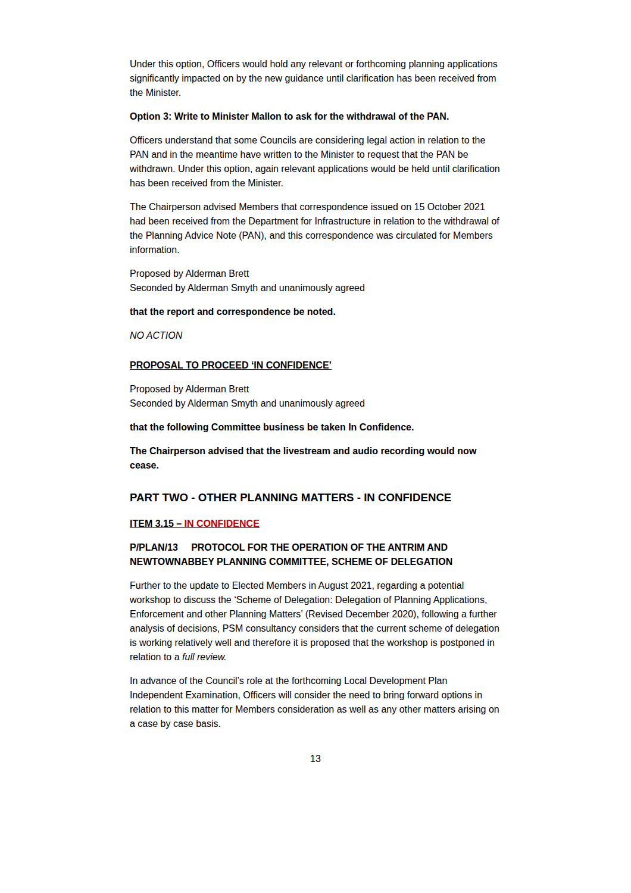Under this option, Officers would hold any relevant or forthcoming planning applications significantly impacted on by the new guidance until clarification has been received from the Minister.
Option 3: Write to Minister Mallon to ask for the withdrawal of the PAN.
Officers understand that some Councils are considering legal action in relation to the PAN and in the meantime have written to the Minister to request that the PAN be withdrawn. Under this option, again relevant applications would be held until clarification has been received from the Minister.
The Chairperson advised Members that correspondence issued on 15 October 2021 had been received from the Department for Infrastructure in relation to the withdrawal of the Planning Advice Note (PAN), and this correspondence was circulated for Members information.
Proposed by Alderman Brett
Seconded by Alderman Smyth and unanimously agreed
that the report and correspondence be noted.
NO ACTION
PROPOSAL TO PROCEED ‘IN CONFIDENCE’
Proposed by Alderman Brett
Seconded by Alderman Smyth and unanimously agreed
that the following Committee business be taken In Confidence.
The Chairperson advised that the livestream and audio recording would now cease.
PART TWO - OTHER PLANNING MATTERS - IN CONFIDENCE
ITEM 3.15 – IN CONFIDENCE
P/PLAN/13 PROTOCOL FOR THE OPERATION OF THE ANTRIM AND NEWTOWNABBEY PLANNING COMMITTEE, SCHEME OF DELEGATION
Further to the update to Elected Members in August 2021, regarding a potential workshop to discuss the ‘Scheme of Delegation: Delegation of Planning Applications, Enforcement and other Planning Matters’ (Revised December 2020), following a further analysis of decisions, PSM consultancy considers that the current scheme of delegation is working relatively well and therefore it is proposed that the workshop is postponed in relation to a full review.
In advance of the Council’s role at the forthcoming Local Development Plan Independent Examination, Officers will consider the need to bring forward options in relation to this matter for Members consideration as well as any other matters arising on a case by case basis.
13